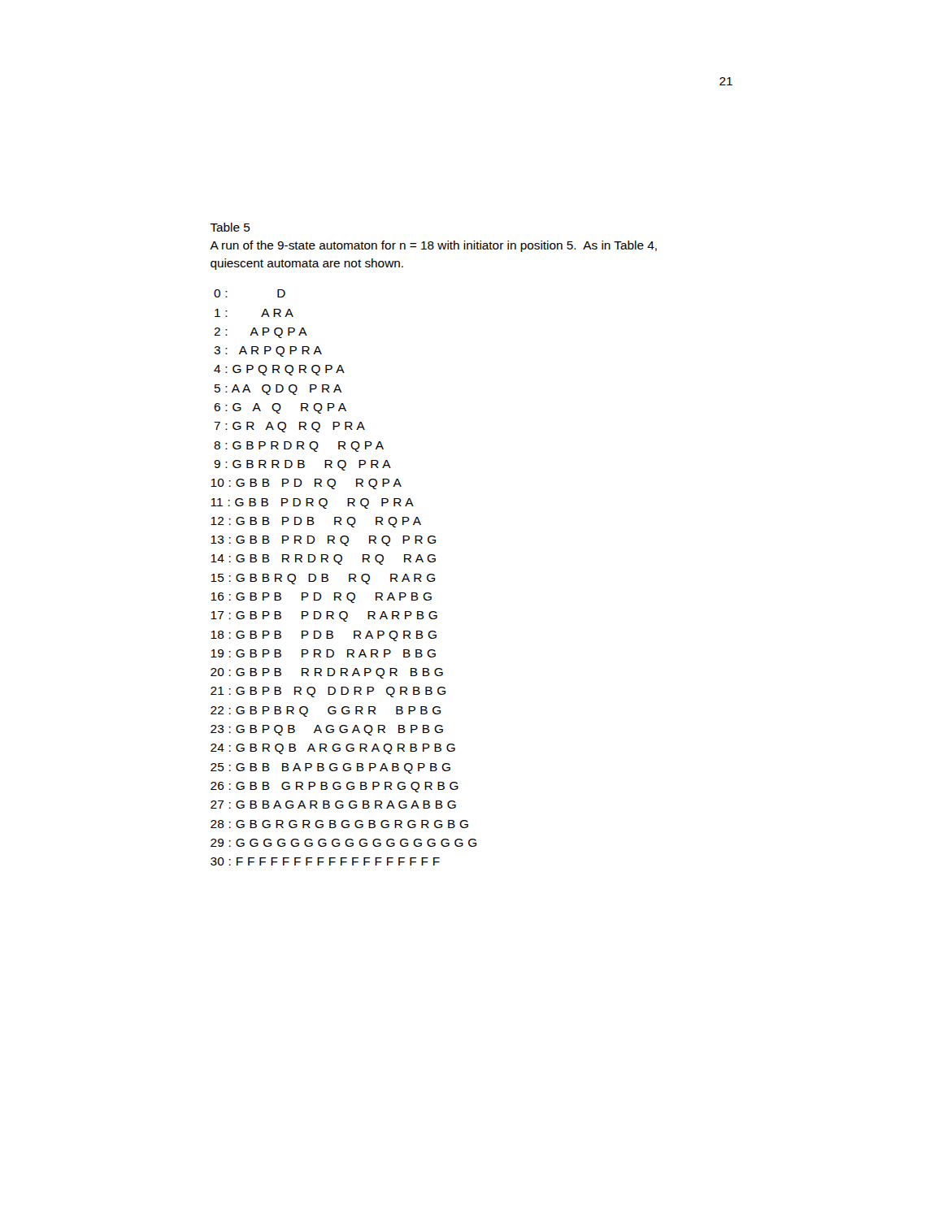21
Table 5 A run of the 9-state automaton for n = 18 with initiator in position 5. As in Table 4, quiescent automata are not shown.
 0 :             D
 1 :         A R A
 2 :      A P Q P A
 3 :   A R P Q P R A
 4 : G P Q R Q R Q P A
 5 : A A   Q D Q   P R A
 6 : G   A   Q     R Q P A
 7 : G R   A Q   R Q   P R A
 8 : G B P R D R Q     R Q P A
 9 : G B R R D B     R Q   P R A
10 : G B B   P D   R Q     R Q P A
11 : G B B   P D R Q     R Q   P R A
12 : G B B   P D B     R Q     R Q P A
13 : G B B   P R D   R Q     R Q   P R G
14 : G B B   R R D R Q     R Q     R A G
15 : G B B R Q   D B     R Q     R A R G
16 : G B P B     P D   R Q     R A P B G
17 : G B P B     P D R Q     R A R P B G
18 : G B P B     P D B     R A P Q R B G
19 : G B P B     P R D   R A R P   B B G
20 : G B P B     R R D R A P Q R   B B G
21 : G B P B   R Q   D D R P   Q R B B G
22 : G B P B R Q     G G R R     B P B G
23 : G B P Q B     A G G A Q R   B P B G
24 : G B R Q B   A R G G R A Q R B P B G
25 : G B B   B A P B G G B P A B Q P B G
26 : G B B   G R P B G G B P R G Q R B G
27 : G B B A G A R B G G B R A G A B B G
28 : G B G R G R G B G G B G R G R G B G
29 : G G G G G G G G G G G G G G G G G G
30 : F F F F F F F F F F F F F F F F F F